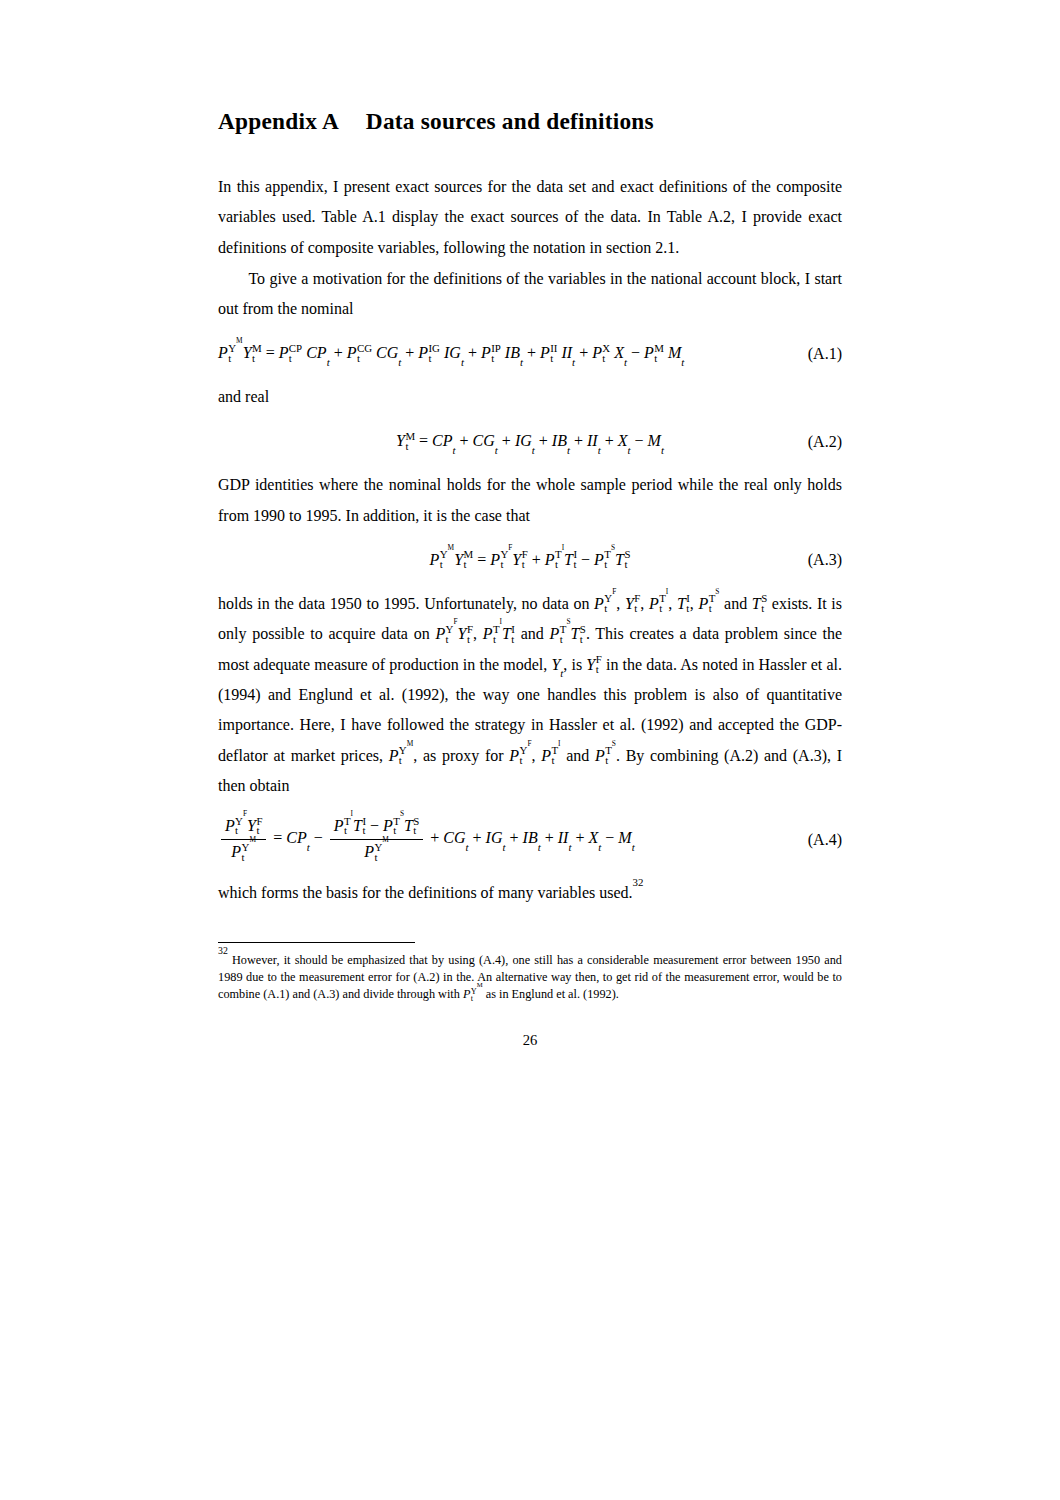Appendix A Data sources and definitions
In this appendix, I present exact sources for the data set and exact definitions of the composite variables used. Table A.1 display the exact sources of the data. In Table A.2, I provide exact definitions of composite variables, following the notation in section 2.1.
To give a motivation for the definitions of the variables in the national account block, I start out from the nominal
PYM t YMt = PCP t CPt + PCG t CGt + PIG t IGt + PIP t IBt + PII t IIt + PXt Xt − PMt Mt (A.1)
and real
YMt = CPt + CGt + IGt + IBt + IIt + Xt − Mt (A.2)
GDP identities where the nominal holds for the whole sample period while the real only holds from 1990 to 1995. In addition, it is the case that
PYM t YMt = PYF t YFt + PTI t TIt − PTS t TSt (A.3)
holds in the data 1950 to 1995. Unfortunately, no data on PYF t, YFt, PTI t, TIt, PTS t and TSt exists. It is only possible to acquire data on PYF t YFt, PTI t TIt and PTS t TSt. This creates a data problem since the most adequate measure of production in the model, Yt, is YFt in the data. As noted in Hassler et al. (1994) and Englund et al. (1992), the way one handles this problem is also of quantitative importance. Here, I have followed the strategy in Hassler et al. (1992) and accepted the GDP-deflator at market prices, PYM t, as proxy for PYF t, PTI t and PTS t. By combining (A.2) and (A.3), I then obtain
PYF t YFt PYM t = CPt − PTI t TIt − PTS t TSt PYM t + CGt + IGt + IBt + IIt + Xt − Mt (A.4)
which forms the basis for the definitions of many variables used.32
32 However, it should be emphasized that by using (A.4), one still has a considerable measurement error between 1950 and 1989 due to the measurement error for (A.2) in the. An alternative way then, to get rid of the measurement error, would be to combine (A.1) and (A.3) and divide through with PYM t as in Englund et al. (1992).
26